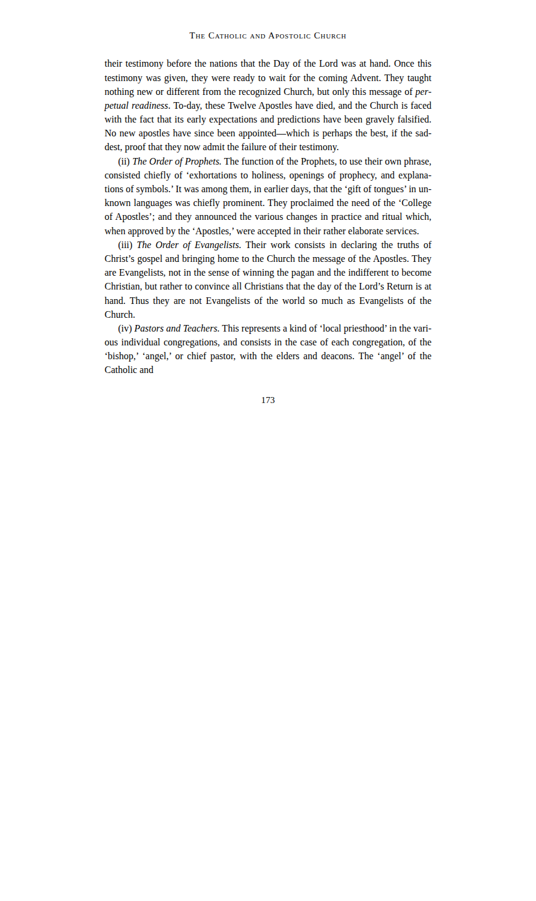The Catholic and Apostolic Church
their testimony before the nations that the Day of the Lord was at hand. Once this testimony was given, they were ready to wait for the coming Advent. They taught nothing new or different from the recognized Church, but only this message of perpetual readiness. To-day, these Twelve Apostles have died, and the Church is faced with the fact that its early expectations and predictions have been gravely falsified. No new apostles have since been appointed—which is perhaps the best, if the saddest, proof that they now admit the failure of their testimony.
(ii) The Order of Prophets. The function of the Prophets, to use their own phrase, consisted chiefly of ‘exhortations to holiness, openings of prophecy, and explanations of symbols.’ It was among them, in earlier days, that the ‘gift of tongues’ in unknown languages was chiefly prominent. They proclaimed the need of the ‘College of Apostles’; and they announced the various changes in practice and ritual which, when approved by the ‘Apostles,’ were accepted in their rather elaborate services.
(iii) The Order of Evangelists. Their work consists in declaring the truths of Christ’s gospel and bringing home to the Church the message of the Apostles. They are Evangelists, not in the sense of winning the pagan and the indifferent to become Christian, but rather to convince all Christians that the day of the Lord’s Return is at hand. Thus they are not Evangelists of the world so much as Evangelists of the Church.
(iv) Pastors and Teachers. This represents a kind of ‘local priesthood’ in the various individual congregations, and consists in the case of each congregation, of the ‘bishop,’ ‘angel,’ or chief pastor, with the elders and deacons. The ‘angel’ of the Catholic and
173